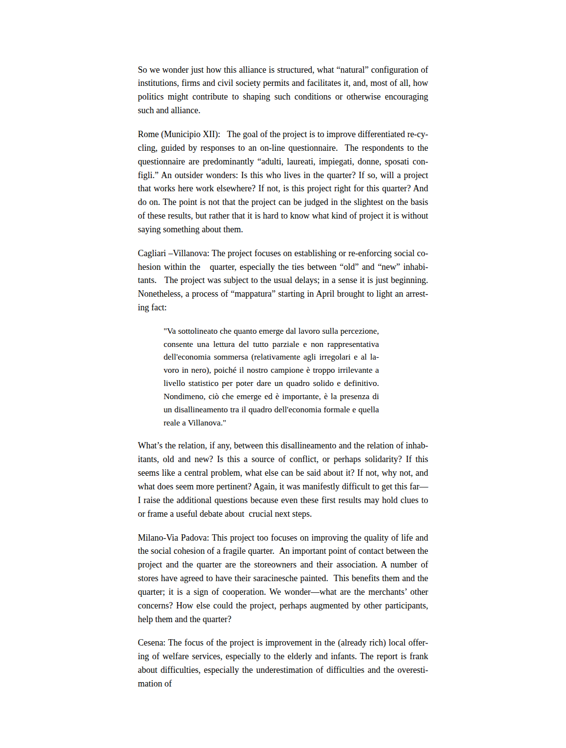So we wonder just how this alliance is structured, what “natural” configuration of institutions, firms and civil society permits and facilitates it, and, most of all, how politics might contribute to shaping such conditions or otherwise encouraging such and alliance.
Rome (Municipio XII): The goal of the project is to improve differentiated re-cycling, guided by responses to an on-line questionnaire. The respondents to the questionnaire are predominantly “adulti, laureati, impiegati, donne, sposati configli.” An outsider wonders: Is this who lives in the quarter? If so, will a project that works here work elsewhere? If not, is this project right for this quarter? And do on. The point is not that the project can be judged in the slightest on the basis of these results, but rather that it is hard to know what kind of project it is without saying something about them.
Cagliari –Villanova: The project focuses on establishing or re-enforcing social cohesion within the quarter, especially the ties between “old” and “new” inhabitants. The project was subject to the usual delays; in a sense it is just beginning. Nonetheless, a process of “mappatura” starting in April brought to light an arresting fact:
"Va sottolineato che quanto emerge dal lavoro sulla percezione, consente una lettura del tutto parziale e non rappresentativa dell'economia sommersa (relativamente agli irregolari e al lavoro in nero), poiché il nostro campione è troppo irrilevante a livello statistico per poter dare un quadro solido e definitivo. Nondimeno, ciò che emerge ed è importante, è la presenza di un disallineamento tra il quadro dell'economia formale e quella reale a Villanova."
What’s the relation, if any, between this disallineamento and the relation of inhabitants, old and new? Is this a source of conflict, or perhaps solidarity? If this seems like a central problem, what else can be said about it? If not, why not, and what does seem more pertinent? Again, it was manifestly difficult to get this far—I raise the additional questions because even these first results may hold clues to or frame a useful debate about crucial next steps.
Milano-Via Padova: This project too focuses on improving the quality of life and the social cohesion of a fragile quarter. An important point of contact between the project and the quarter are the storeowners and their association. A number of stores have agreed to have their saracinesche painted. This benefits them and the quarter; it is a sign of cooperation. We wonder—what are the merchants’ other concerns? How else could the project, perhaps augmented by other participants, help them and the quarter?
Cesena: The focus of the project is improvement in the (already rich) local offering of welfare services, especially to the elderly and infants. The report is frank about difficulties, especially the underestimation of difficulties and the overestimation of